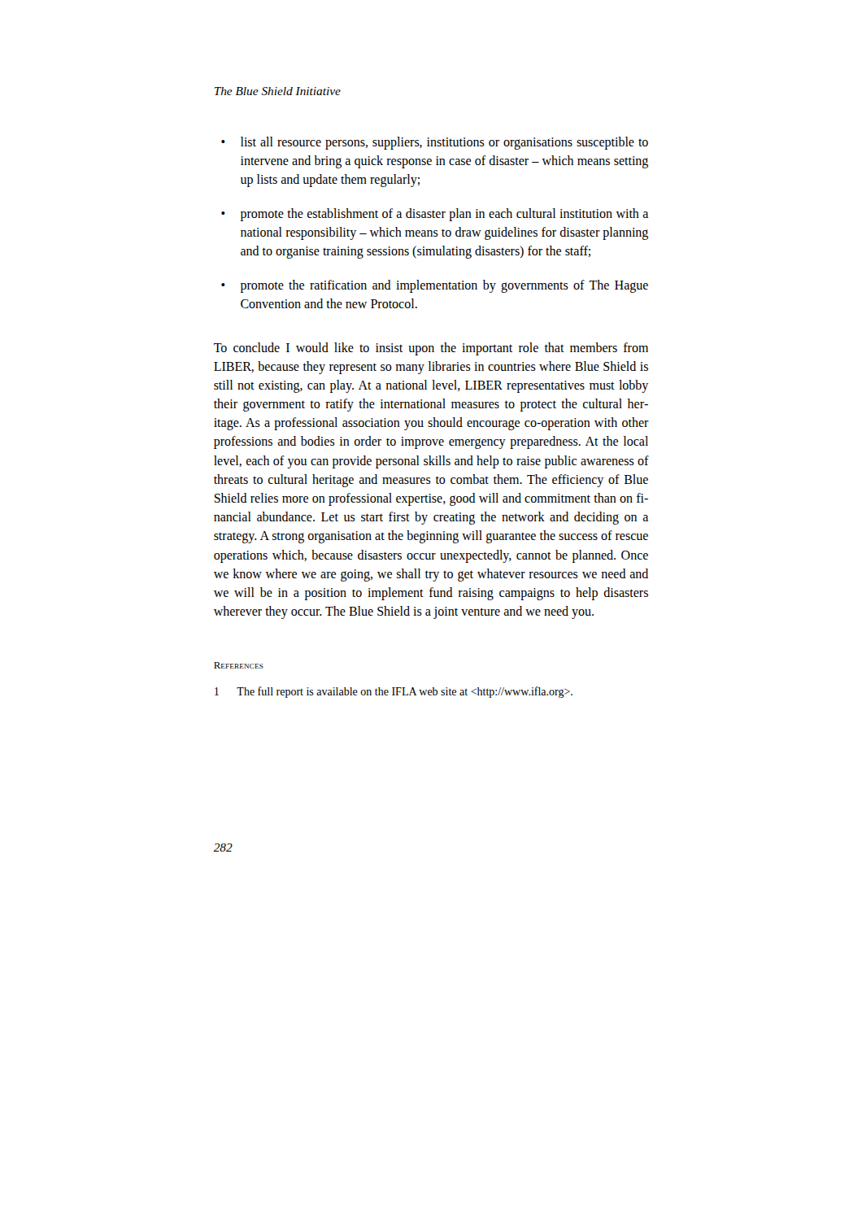The Blue Shield Initiative
list all resource persons, suppliers, institutions or organisations susceptible to intervene and bring a quick response in case of disaster – which means setting up lists and update them regularly;
promote the establishment of a disaster plan in each cultural institution with a national responsibility – which means to draw guidelines for disaster planning and to organise training sessions (simulating disasters) for the staff;
promote the ratification and implementation by governments of The Hague Convention and the new Protocol.
To conclude I would like to insist upon the important role that members from LIBER, because they represent so many libraries in countries where Blue Shield is still not existing, can play. At a national level, LIBER representatives must lobby their government to ratify the international measures to protect the cultural heritage. As a professional association you should encourage co-operation with other professions and bodies in order to improve emergency preparedness. At the local level, each of you can provide personal skills and help to raise public awareness of threats to cultural heritage and measures to combat them. The efficiency of Blue Shield relies more on professional expertise, good will and commitment than on financial abundance. Let us start first by creating the network and deciding on a strategy. A strong organisation at the beginning will guarantee the success of rescue operations which, because disasters occur unexpectedly, cannot be planned. Once we know where we are going, we shall try to get whatever resources we need and we will be in a position to implement fund raising campaigns to help disasters wherever they occur. The Blue Shield is a joint venture and we need you.
References
1 The full report is available on the IFLA web site at <http://www.ifla.org>.
282